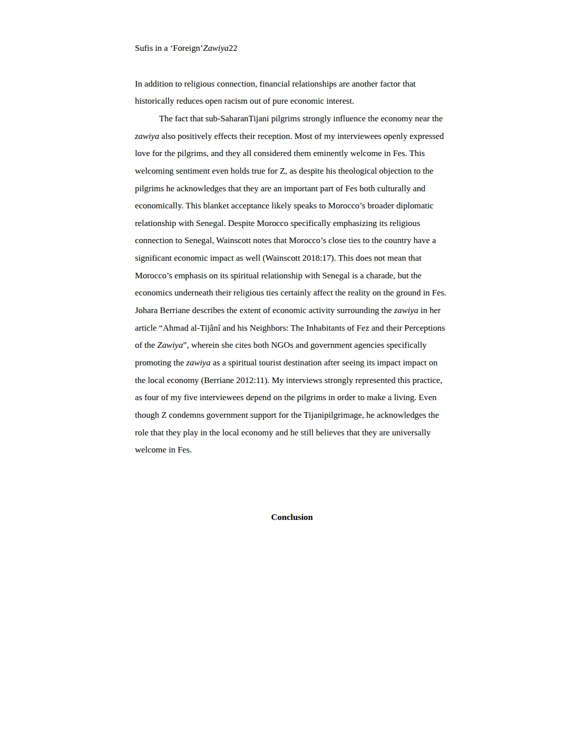Sufis in a ‘Foreign’Zawiya22
In addition to religious connection, financial relationships are another factor that historically reduces open racism out of pure economic interest.
The fact that sub-SaharanTijani pilgrims strongly influence the economy near the zawiya also positively effects their reception. Most of my interviewees openly expressed love for the pilgrims, and they all considered them eminently welcome in Fes. This welcoming sentiment even holds true for Z, as despite his theological objection to the pilgrims he acknowledges that they are an important part of Fes both culturally and economically. This blanket acceptance likely speaks to Morocco’s broader diplomatic relationship with Senegal. Despite Morocco specifically emphasizing its religious connection to Senegal, Wainscott notes that Morocco’s close ties to the country have a significant economic impact as well (Wainscott 2018:17). This does not mean that Morocco’s emphasis on its spiritual relationship with Senegal is a charade, but the economics underneath their religious ties certainly affect the reality on the ground in Fes. Johara Berriane describes the extent of economic activity surrounding the zawiya in her article “Ahmad al-Tijânî and his Neighbors: The Inhabitants of Fez and their Perceptions of the Zawiya”, wherein she cites both NGOs and government agencies specifically promoting the zawiya as a spiritual tourist destination after seeing its impact impact on the local economy (Berriane 2012:11). My interviews strongly represented this practice, as four of my five interviewees depend on the pilgrims in order to make a living. Even though Z condemns government support for the Tijanipilgrimage, he acknowledges the role that they play in the local economy and he still believes that they are universally welcome in Fes.
Conclusion